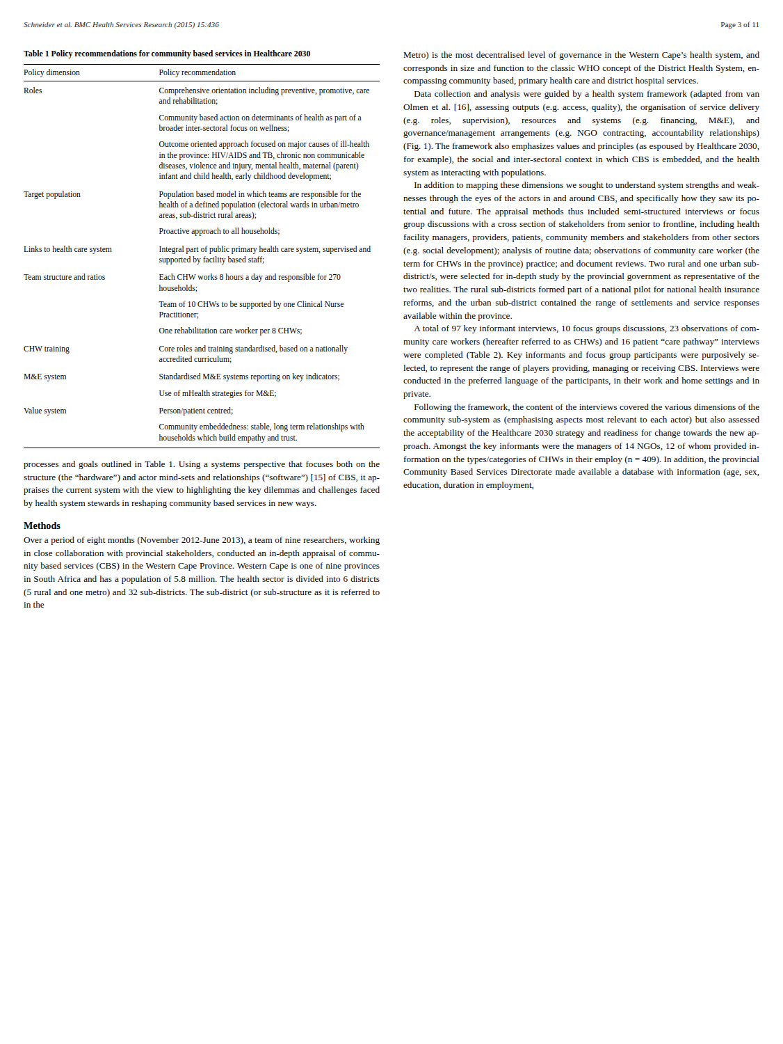Schneider et al. BMC Health Services Research (2015) 15:436
Page 3 of 11
Table 1 Policy recommendations for community based services in Healthcare 2030
| Policy dimension | Policy recommendation |
| --- | --- |
| Roles | Comprehensive orientation including preventive, promotive, care and rehabilitation; |
| | Community based action on determinants of health as part of a broader inter-sectoral focus on wellness; |
| | Outcome oriented approach focused on major causes of ill-health in the province: HIV/AIDS and TB, chronic non communicable diseases, violence and injury, mental health, maternal (parent) infant and child health, early childhood development; |
| Target population | Population based model in which teams are responsible for the health of a defined population (electoral wards in urban/metro areas, sub-district rural areas); |
| | Proactive approach to all households; |
| Links to health care system | Integral part of public primary health care system, supervised and supported by facility based staff; |
| Team structure and ratios | Each CHW works 8 hours a day and responsible for 270 households; |
| | Team of 10 CHWs to be supported by one Clinical Nurse Practitioner; |
| | One rehabilitation care worker per 8 CHWs; |
| CHW training | Core roles and training standardised, based on a nationally accredited curriculum; |
| M&E system | Standardised M&E systems reporting on key indicators; |
| | Use of mHealth strategies for M&E; |
| Value system | Person/patient centred; |
| | Community embeddedness: stable, long term relationships with households which build empathy and trust. |
processes and goals outlined in Table 1. Using a systems perspective that focuses both on the structure (the “hardware”) and actor mind-sets and relationships (“software”) [15] of CBS, it appraises the current system with the view to highlighting the key dilemmas and challenges faced by health system stewards in reshaping community based services in new ways.
Methods
Over a period of eight months (November 2012-June 2013), a team of nine researchers, working in close collaboration with provincial stakeholders, conducted an in-depth appraisal of community based services (CBS) in the Western Cape Province. Western Cape is one of nine provinces in South Africa and has a population of 5.8 million. The health sector is divided into 6 districts (5 rural and one metro) and 32 sub-districts. The sub-district (or sub-structure as it is referred to in the
Metro) is the most decentralised level of governance in the Western Cape’s health system, and corresponds in size and function to the classic WHO concept of the District Health System, encompassing community based, primary health care and district hospital services.
Data collection and analysis were guided by a health system framework (adapted from van Olmen et al. [16], assessing outputs (e.g. access, quality), the organisation of service delivery (e.g. roles, supervision), resources and systems (e.g. financing, M&E), and governance/management arrangements (e.g. NGO contracting, accountability relationships) (Fig. 1). The framework also emphasizes values and principles (as espoused by Healthcare 2030, for example), the social and inter-sectoral context in which CBS is embedded, and the health system as interacting with populations.
In addition to mapping these dimensions we sought to understand system strengths and weaknesses through the eyes of the actors in and around CBS, and specifically how they saw its potential and future. The appraisal methods thus included semi-structured interviews or focus group discussions with a cross section of stakeholders from senior to frontline, including health facility managers, providers, patients, community members and stakeholders from other sectors (e.g. social development); analysis of routine data; observations of community care worker (the term for CHWs in the province) practice; and document reviews. Two rural and one urban sub-district/s, were selected for in-depth study by the provincial government as representative of the two realities. The rural sub-districts formed part of a national pilot for national health insurance reforms, and the urban sub-district contained the range of settlements and service responses available within the province.
A total of 97 key informant interviews, 10 focus groups discussions, 23 observations of community care workers (hereafter referred to as CHWs) and 16 patient “care pathway” interviews were completed (Table 2). Key informants and focus group participants were purposively selected, to represent the range of players providing, managing or receiving CBS. Interviews were conducted in the preferred language of the participants, in their work and home settings and in private.
Following the framework, the content of the interviews covered the various dimensions of the community sub-system as (emphasising aspects most relevant to each actor) but also assessed the acceptability of the Healthcare 2030 strategy and readiness for change towards the new approach. Amongst the key informants were the managers of 14 NGOs, 12 of whom provided information on the types/categories of CHWs in their employ (n = 409). In addition, the provincial Community Based Services Directorate made available a database with information (age, sex, education, duration in employment,